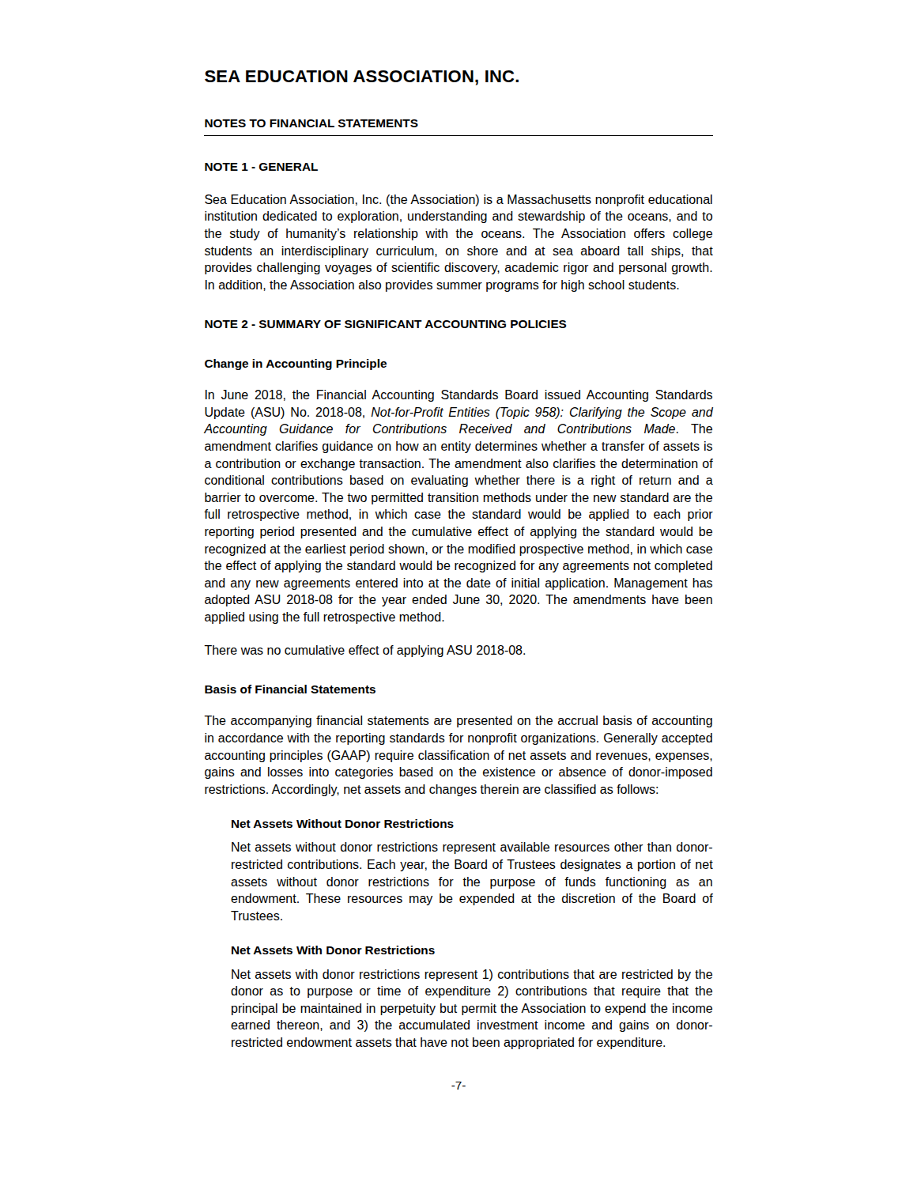SEA EDUCATION ASSOCIATION, INC.
NOTES TO FINANCIAL STATEMENTS
NOTE 1 - GENERAL
Sea Education Association, Inc. (the Association) is a Massachusetts nonprofit educational institution dedicated to exploration, understanding and stewardship of the oceans, and to the study of humanity’s relationship with the oceans. The Association offers college students an interdisciplinary curriculum, on shore and at sea aboard tall ships, that provides challenging voyages of scientific discovery, academic rigor and personal growth. In addition, the Association also provides summer programs for high school students.
NOTE 2 - SUMMARY OF SIGNIFICANT ACCOUNTING POLICIES
Change in Accounting Principle
In June 2018, the Financial Accounting Standards Board issued Accounting Standards Update (ASU) No. 2018-08, Not-for-Profit Entities (Topic 958): Clarifying the Scope and Accounting Guidance for Contributions Received and Contributions Made. The amendment clarifies guidance on how an entity determines whether a transfer of assets is a contribution or exchange transaction. The amendment also clarifies the determination of conditional contributions based on evaluating whether there is a right of return and a barrier to overcome. The two permitted transition methods under the new standard are the full retrospective method, in which case the standard would be applied to each prior reporting period presented and the cumulative effect of applying the standard would be recognized at the earliest period shown, or the modified prospective method, in which case the effect of applying the standard would be recognized for any agreements not completed and any new agreements entered into at the date of initial application. Management has adopted ASU 2018-08 for the year ended June 30, 2020. The amendments have been applied using the full retrospective method.
There was no cumulative effect of applying ASU 2018-08.
Basis of Financial Statements
The accompanying financial statements are presented on the accrual basis of accounting in accordance with the reporting standards for nonprofit organizations. Generally accepted accounting principles (GAAP) require classification of net assets and revenues, expenses, gains and losses into categories based on the existence or absence of donor-imposed restrictions. Accordingly, net assets and changes therein are classified as follows:
Net Assets Without Donor Restrictions
Net assets without donor restrictions represent available resources other than donor-restricted contributions. Each year, the Board of Trustees designates a portion of net assets without donor restrictions for the purpose of funds functioning as an endowment. These resources may be expended at the discretion of the Board of Trustees.
Net Assets With Donor Restrictions
Net assets with donor restrictions represent 1) contributions that are restricted by the donor as to purpose or time of expenditure 2) contributions that require that the principal be maintained in perpetuity but permit the Association to expend the income earned thereon, and 3) the accumulated investment income and gains on donor-restricted endowment assets that have not been appropriated for expenditure.
-7-